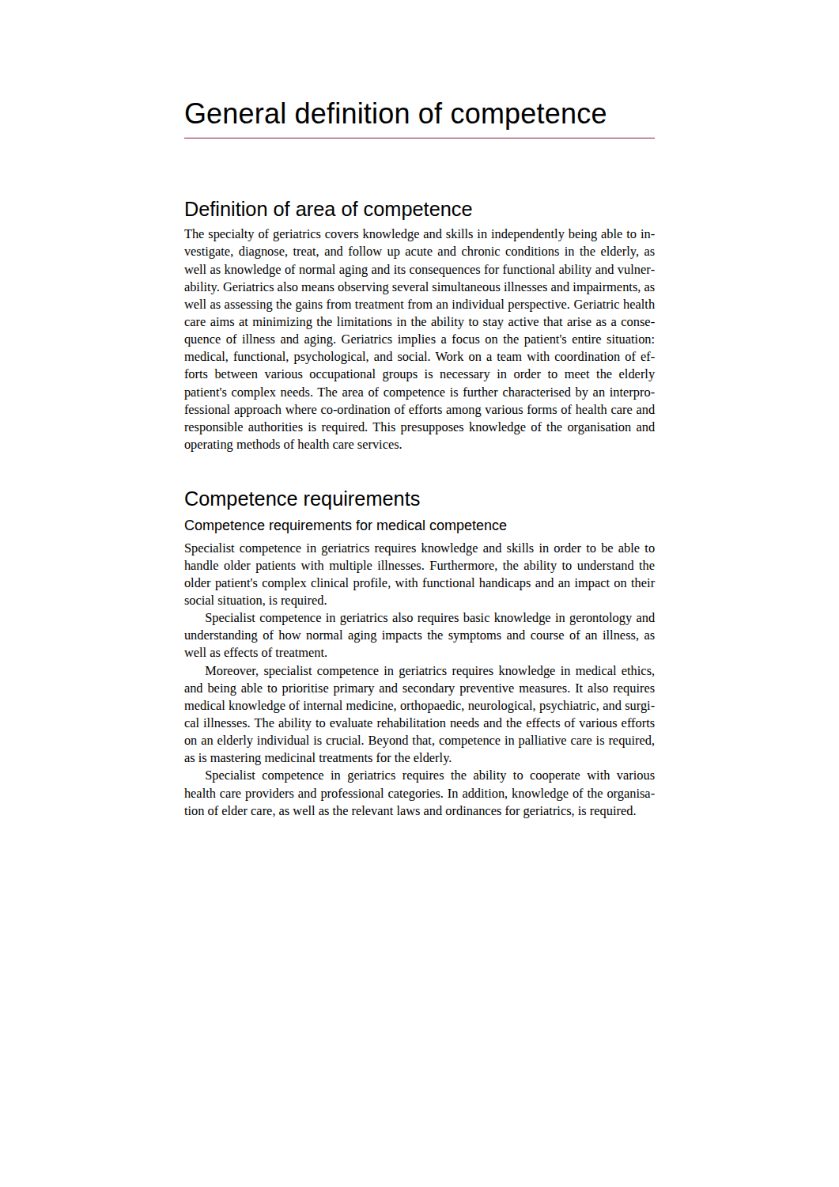General definition of competence
Definition of area of competence
The specialty of geriatrics covers knowledge and skills in independently being able to investigate, diagnose, treat, and follow up acute and chronic conditions in the elderly, as well as knowledge of normal aging and its consequences for functional ability and vulnerability. Geriatrics also means observing several simultaneous illnesses and impairments, as well as assessing the gains from treatment from an individual perspective. Geriatric health care aims at minimizing the limitations in the ability to stay active that arise as a consequence of illness and aging. Geriatrics implies a focus on the patient's entire situation: medical, functional, psychological, and social. Work on a team with coordination of efforts between various occupational groups is necessary in order to meet the elderly patient's complex needs. The area of competence is further characterised by an interprofessional approach where co-ordination of efforts among various forms of health care and responsible authorities is required. This presupposes knowledge of the organisation and operating methods of health care services.
Competence requirements
Competence requirements for medical competence
Specialist competence in geriatrics requires knowledge and skills in order to be able to handle older patients with multiple illnesses. Furthermore, the ability to understand the older patient's complex clinical profile, with functional handicaps and an impact on their social situation, is required.
Specialist competence in geriatrics also requires basic knowledge in gerontology and understanding of how normal aging impacts the symptoms and course of an illness, as well as effects of treatment.
Moreover, specialist competence in geriatrics requires knowledge in medical ethics, and being able to prioritise primary and secondary preventive measures. It also requires medical knowledge of internal medicine, orthopaedic, neurological, psychiatric, and surgical illnesses. The ability to evaluate rehabilitation needs and the effects of various efforts on an elderly individual is crucial. Beyond that, competence in palliative care is required, as is mastering medicinal treatments for the elderly.
Specialist competence in geriatrics requires the ability to cooperate with various health care providers and professional categories. In addition, knowledge of the organisation of elder care, as well as the relevant laws and ordinances for geriatrics, is required.